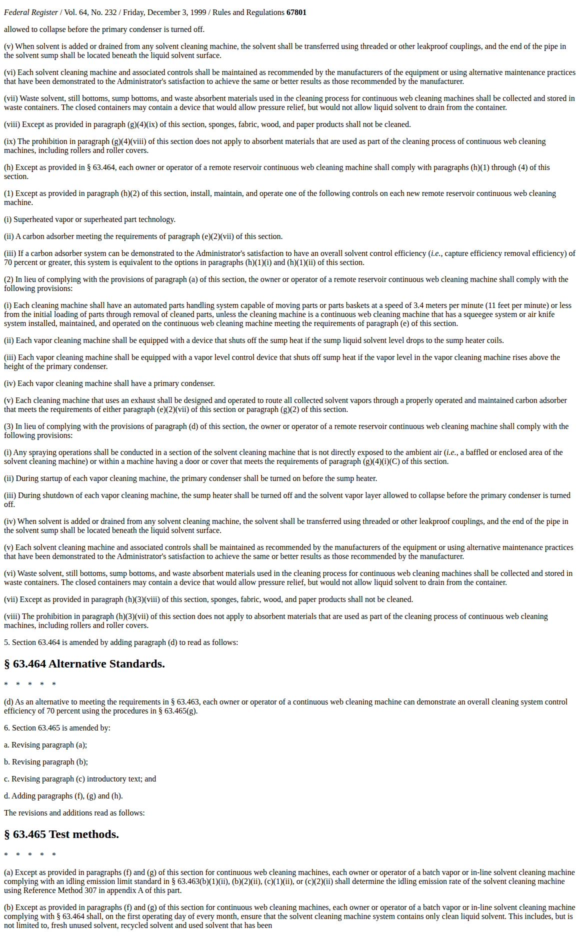Federal Register / Vol. 64, No. 232 / Friday, December 3, 1999 / Rules and Regulations 67801
allowed to collapse before the primary condenser is turned off.
(v) When solvent is added or drained from any solvent cleaning machine, the solvent shall be transferred using threaded or other leakproof couplings, and the end of the pipe in the solvent sump shall be located beneath the liquid solvent surface.
(vi) Each solvent cleaning machine and associated controls shall be maintained as recommended by the manufacturers of the equipment or using alternative maintenance practices that have been demonstrated to the Administrator's satisfaction to achieve the same or better results as those recommended by the manufacturer.
(vii) Waste solvent, still bottoms, sump bottoms, and waste absorbent materials used in the cleaning process for continuous web cleaning machines shall be collected and stored in waste containers. The closed containers may contain a device that would allow pressure relief, but would not allow liquid solvent to drain from the container.
(viii) Except as provided in paragraph (g)(4)(ix) of this section, sponges, fabric, wood, and paper products shall not be cleaned.
(ix) The prohibition in paragraph (g)(4)(viii) of this section does not apply to absorbent materials that are used as part of the cleaning process of continuous web cleaning machines, including rollers and roller covers.
(h) Except as provided in § 63.464, each owner or operator of a remote reservoir continuous web cleaning machine shall comply with paragraphs (h)(1) through (4) of this section.
(1) Except as provided in paragraph (h)(2) of this section, install, maintain, and operate one of the following controls on each new remote reservoir continuous web cleaning machine.
(i) Superheated vapor or superheated part technology.
(ii) A carbon adsorber meeting the requirements of paragraph (e)(2)(vii) of this section.
(iii) If a carbon adsorber system can be demonstrated to the Administrator's satisfaction to have an overall solvent control efficiency (i.e., capture efficiency removal efficiency) of 70 percent or greater, this system is equivalent to the options in paragraphs (h)(1)(i) and (h)(1)(ii) of this section.
(2) In lieu of complying with the provisions of paragraph (a) of this section, the owner or operator of a remote reservoir continuous web cleaning machine shall comply with the following provisions:
(i) Each cleaning machine shall have an automated parts handling system capable of moving parts or parts baskets at a speed of 3.4 meters per minute (11 feet per minute) or less from the initial loading of parts through removal of cleaned parts, unless the cleaning machine is a continuous web cleaning machine that has a squeegee system or air knife system installed, maintained, and operated on the continuous web cleaning machine meeting the requirements of paragraph (e) of this section.
(ii) Each vapor cleaning machine shall be equipped with a device that shuts off the sump heat if the sump liquid solvent level drops to the sump heater coils.
(iii) Each vapor cleaning machine shall be equipped with a vapor level control device that shuts off sump heat if the vapor level in the vapor cleaning machine rises above the height of the primary condenser.
(iv) Each vapor cleaning machine shall have a primary condenser.
(v) Each cleaning machine that uses an exhaust shall be designed and operated to route all collected solvent vapors through a properly operated and maintained carbon adsorber that meets the requirements of either paragraph (e)(2)(vii) of this section or paragraph (g)(2) of this section.
(3) In lieu of complying with the provisions of paragraph (d) of this section, the owner or operator of a remote reservoir continuous web cleaning machine shall comply with the following provisions:
(i) Any spraying operations shall be conducted in a section of the solvent cleaning machine that is not directly exposed to the ambient air (i.e., a baffled or enclosed area of the solvent cleaning machine) or within a machine having a door or cover that meets the requirements of paragraph (g)(4)(i)(C) of this section.
(ii) During startup of each vapor cleaning machine, the primary condenser shall be turned on before the sump heater.
(iii) During shutdown of each vapor cleaning machine, the sump heater shall be turned off and the solvent vapor layer allowed to collapse before the primary condenser is turned off.
(iv) When solvent is added or drained from any solvent cleaning machine, the solvent shall be transferred using threaded or other leakproof couplings, and the end of the pipe in the solvent sump shall be located beneath the liquid solvent surface.
(v) Each solvent cleaning machine and associated controls shall be maintained as recommended by the manufacturers of the equipment or using alternative maintenance practices that have been demonstrated to the Administrator's satisfaction to achieve the same or better results as those recommended by the manufacturer.
(vi) Waste solvent, still bottoms, sump bottoms, and waste absorbent materials used in the cleaning process for continuous web cleaning machines shall be collected and stored in waste containers. The closed containers may contain a device that would allow pressure relief, but would not allow liquid solvent to drain from the container.
(vii) Except as provided in paragraph (h)(3)(viii) of this section, sponges, fabric, wood, and paper products shall not be cleaned.
(viii) The prohibition in paragraph (h)(3)(vii) of this section does not apply to absorbent materials that are used as part of the cleaning process of continuous web cleaning machines, including rollers and roller covers.
5. Section 63.464 is amended by adding paragraph (d) to read as follows:
§ 63.464 Alternative Standards.
* * * * *
(d) As an alternative to meeting the requirements in § 63.463, each owner or operator of a continuous web cleaning machine can demonstrate an overall cleaning system control efficiency of 70 percent using the procedures in § 63.465(g).
6. Section 63.465 is amended by:
a. Revising paragraph (a);
b. Revising paragraph (b);
c. Revising paragraph (c) introductory text; and
d. Adding paragraphs (f), (g) and (h).
The revisions and additions read as follows:
§ 63.465 Test methods.
* * * * *
(a) Except as provided in paragraphs (f) and (g) of this section for continuous web cleaning machines, each owner or operator of a batch vapor or in-line solvent cleaning machine complying with an idling emission limit standard in § 63.463(b)(1)(ii), (b)(2)(ii), (c)(1)(ii), or (c)(2)(ii) shall determine the idling emission rate of the solvent cleaning machine using Reference Method 307 in appendix A of this part.
(b) Except as provided in paragraphs (f) and (g) of this section for continuous web cleaning machines, each owner or operator of a batch vapor or in-line solvent cleaning machine complying with § 63.464 shall, on the first operating day of every month, ensure that the solvent cleaning machine system contains only clean liquid solvent. This includes, but is not limited to, fresh unused solvent, recycled solvent and used solvent that has been